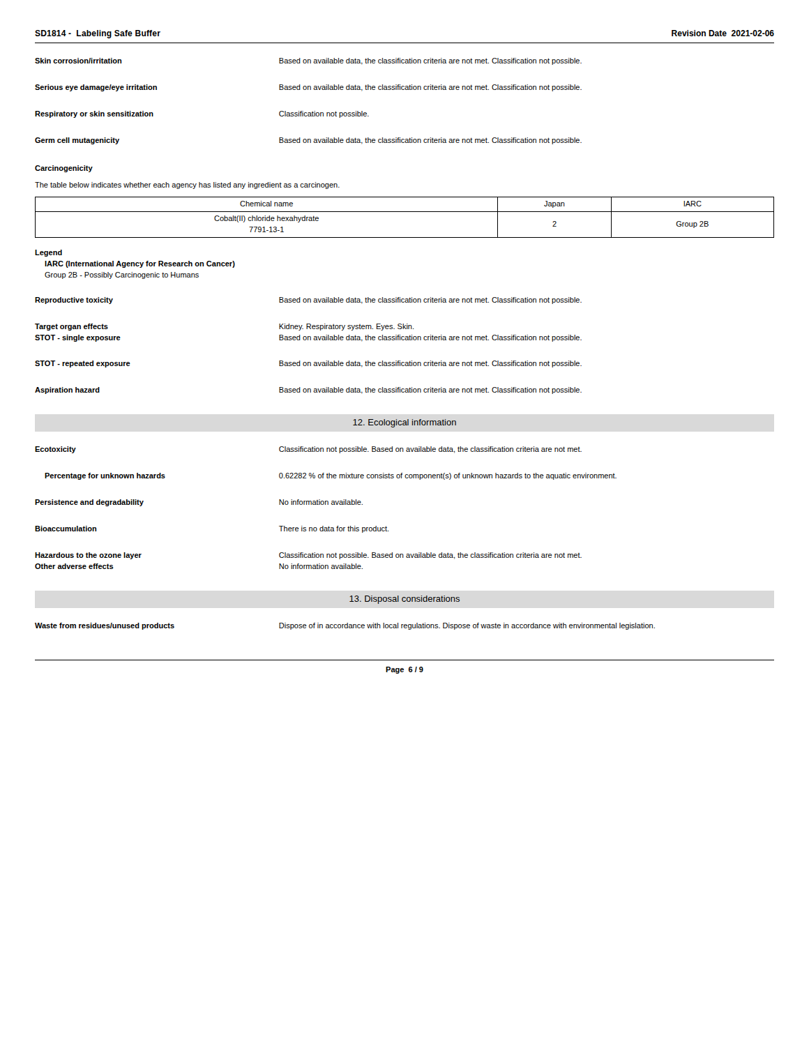SD1814 - Labeling Safe Buffer
Revision Date 2021-02-06
Skin corrosion/irritation
Based on available data, the classification criteria are not met. Classification not possible.
Serious eye damage/eye irritation
Based on available data, the classification criteria are not met. Classification not possible.
Respiratory or skin sensitization
Classification not possible.
Germ cell mutagenicity
Based on available data, the classification criteria are not met. Classification not possible.
Carcinogenicity
The table below indicates whether each agency has listed any ingredient as a carcinogen.
| Chemical name | Japan | IARC |
| --- | --- | --- |
| Cobalt(II) chloride hexahydrate 7791-13-1 | 2 | Group 2B |
Legend
IARC (International Agency for Research on Cancer)
Group 2B - Possibly Carcinogenic to Humans
Reproductive toxicity
Based on available data, the classification criteria are not met. Classification not possible.
Target organ effects
STOT - single exposure
Kidney. Respiratory system. Eyes. Skin.
Based on available data, the classification criteria are not met. Classification not possible.
STOT - repeated exposure
Based on available data, the classification criteria are not met. Classification not possible.
Aspiration hazard
Based on available data, the classification criteria are not met. Classification not possible.
12. Ecological information
Ecotoxicity
Classification not possible. Based on available data, the classification criteria are not met.
Percentage for unknown hazards
0.62282 % of the mixture consists of component(s) of unknown hazards to the aquatic environment.
Persistence and degradability
No information available.
Bioaccumulation
There is no data for this product.
Hazardous to the ozone layer
Other adverse effects
Classification not possible. Based on available data, the classification criteria are not met.
No information available.
13. Disposal considerations
Waste from residues/unused products
Dispose of in accordance with local regulations. Dispose of waste in accordance with environmental legislation.
Page 6 / 9